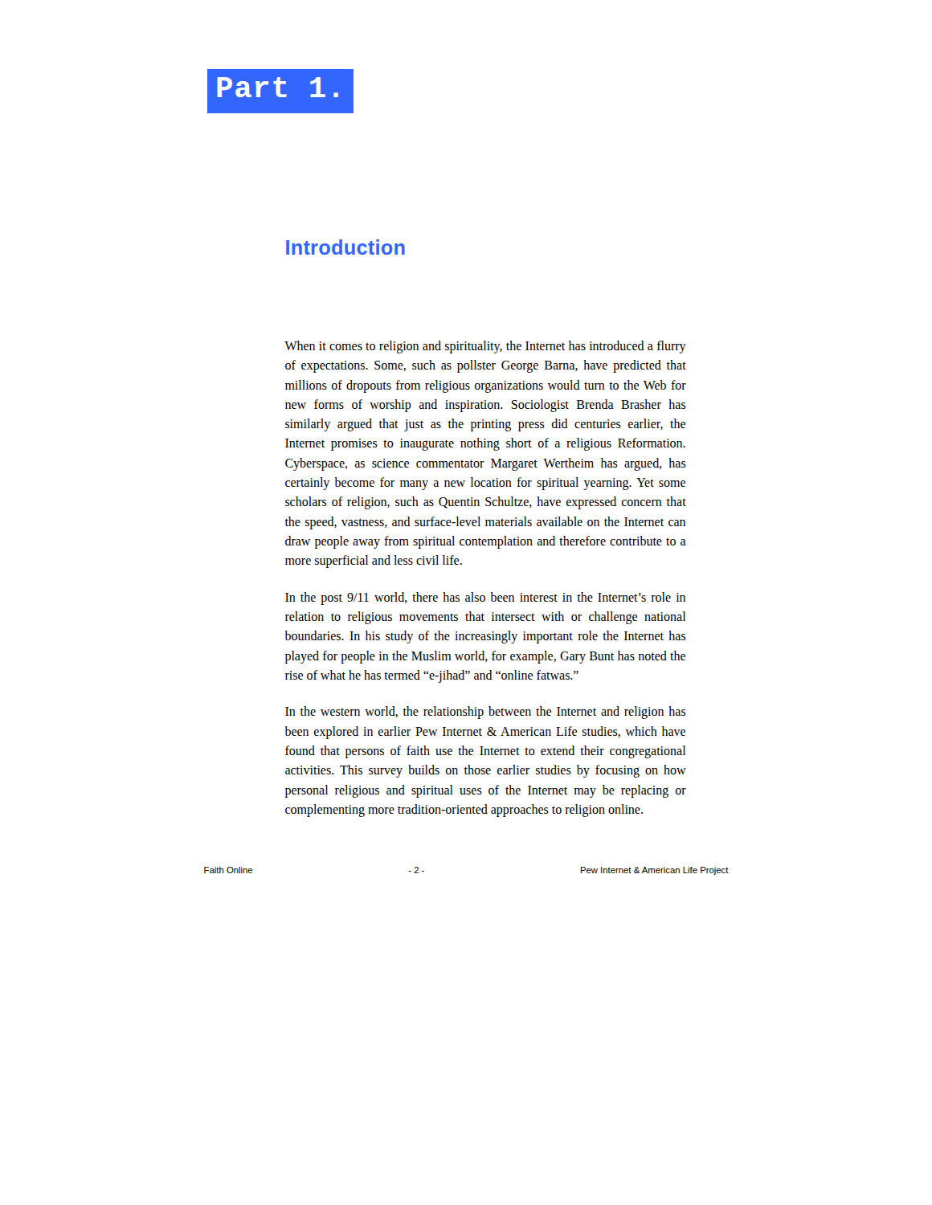Part 1.
Introduction
When it comes to religion and spirituality, the Internet has introduced a flurry of expectations. Some, such as pollster George Barna, have predicted that millions of dropouts from religious organizations would turn to the Web for new forms of worship and inspiration. Sociologist Brenda Brasher has similarly argued that just as the printing press did centuries earlier, the Internet promises to inaugurate nothing short of a religious Reformation. Cyberspace, as science commentator Margaret Wertheim has argued, has certainly become for many a new location for spiritual yearning. Yet some scholars of religion, such as Quentin Schultze, have expressed concern that the speed, vastness, and surface-level materials available on the Internet can draw people away from spiritual contemplation and therefore contribute to a more superficial and less civil life.
In the post 9/11 world, there has also been interest in the Internet’s role in relation to religious movements that intersect with or challenge national boundaries. In his study of the increasingly important role the Internet has played for people in the Muslim world, for example, Gary Bunt has noted the rise of what he has termed “e-jihad” and “online fatwas.”
In the western world, the relationship between the Internet and religion has been explored in earlier Pew Internet & American Life studies, which have found that persons of faith use the Internet to extend their congregational activities. This survey builds on those earlier studies by focusing on how personal religious and spiritual uses of the Internet may be replacing or complementing more tradition-oriented approaches to religion online.
Faith Online
- 2 -
Pew Internet & American Life Project